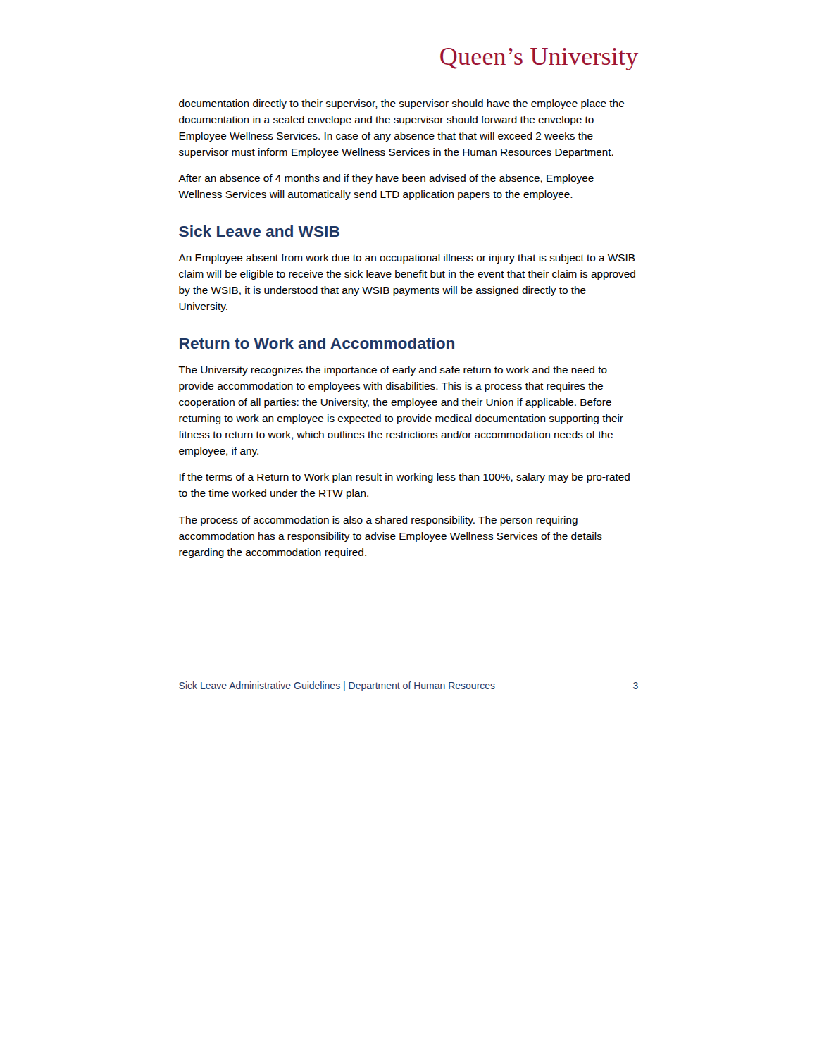Queen’s University
documentation directly to their supervisor, the supervisor should have the employee place the documentation in a sealed envelope and the supervisor should forward the envelope to Employee Wellness Services. In case of any absence that that will exceed 2 weeks the supervisor must inform Employee Wellness Services in the Human Resources Department.
After an absence of 4 months and if they have been advised of the absence, Employee Wellness Services will automatically send LTD application papers to the employee.
Sick Leave and WSIB
An Employee absent from work due to an occupational illness or injury that is subject to a WSIB claim will be eligible to receive the sick leave benefit but in the event that their claim is approved by the WSIB, it is understood that any WSIB payments will be assigned directly to the University.
Return to Work and Accommodation
The University recognizes the importance of early and safe return to work and the need to provide accommodation to employees with disabilities. This is a process that requires the cooperation of all parties: the University, the employee and their Union if applicable. Before returning to work an employee is expected to provide medical documentation supporting their fitness to return to work, which outlines the restrictions and/or accommodation needs of the employee, if any.
If the terms of a Return to Work plan result in working less than 100%, salary may be pro-rated to the time worked under the RTW plan.
The process of accommodation is also a shared responsibility. The person requiring accommodation has a responsibility to advise Employee Wellness Services of the details regarding the accommodation required.
Sick Leave Administrative Guidelines | Department of Human Resources
3